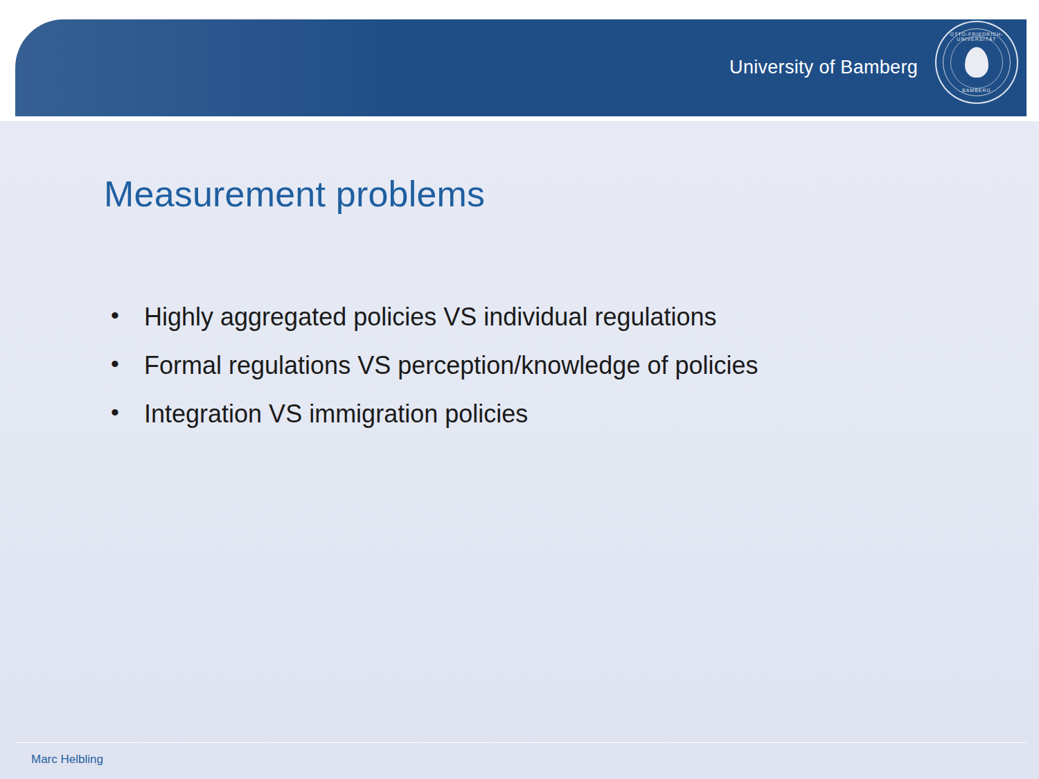University of Bamberg
OTTO-FRIEDRICH-UNIVERSITÄT
BAMBERG
Measurement problems
Highly aggregated policies VS individual regulations
Formal regulations VS perception/knowledge of policies
Integration VS immigration policies
Marc Helbling